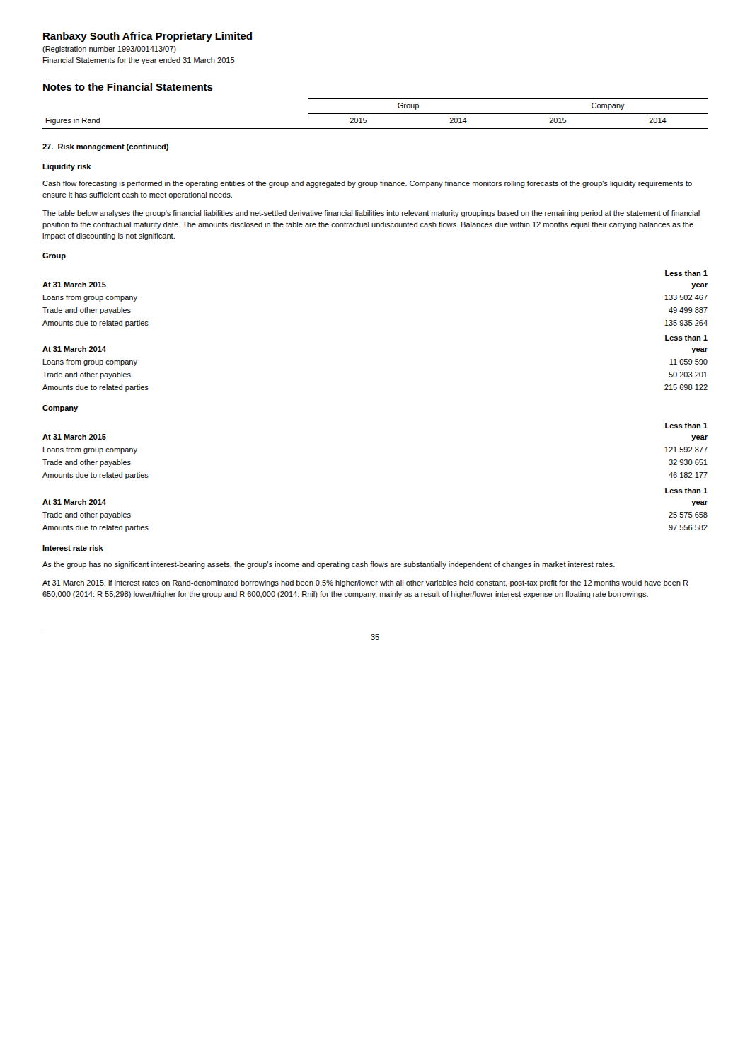Ranbaxy South Africa Proprietary Limited
(Registration number 1993/001413/07)
Financial Statements for the year ended 31 March 2015
Notes to the Financial Statements
| | Group | Company |
| Figures in Rand | 2015 | 2014 | 2015 | 2014 |
27. Risk management (continued)
Liquidity risk
Cash flow forecasting is performed in the operating entities of the group and aggregated by group finance. Company finance monitors rolling forecasts of the group's liquidity requirements to ensure it has sufficient cash to meet operational needs.
The table below analyses the group's financial liabilities and net-settled derivative financial liabilities into relevant maturity groupings based on the remaining period at the statement of financial position to the contractual maturity date. The amounts disclosed in the table are the contractual undiscounted cash flows. Balances due within 12 months equal their carrying balances as the impact of discounting is not significant.
Group
| At 31 March 2015 | Less than 1 year |
| Loans from group company | 133 502 467 |
| Trade and other payables | 49 499 887 |
| Amounts due to related parties | 135 935 264 |
| At 31 March 2014 | Less than 1 year |
| Loans from group company | 11 059 590 |
| Trade and other payables | 50 203 201 |
| Amounts due to related parties | 215 698 122 |
Company
| At 31 March 2015 | Less than 1 year |
| Loans from group company | 121 592 877 |
| Trade and other payables | 32 930 651 |
| Amounts due to related parties | 46 182 177 |
| At 31 March 2014 | Less than 1 year |
| Trade and other payables | 25 575 658 |
| Amounts due to related parties | 97 556 582 |
Interest rate risk
As the group has no significant interest-bearing assets, the group's income and operating cash flows are substantially independent of changes in market interest rates.
At 31 March 2015, if interest rates on Rand-denominated borrowings had been 0.5% higher/lower with all other variables held constant, post-tax profit for the 12 months would have been R 650,000 (2014: R 55,298) lower/higher for the group and R 600,000 (2014: Rnil) for the company, mainly as a result of higher/lower interest expense on floating rate borrowings.
35